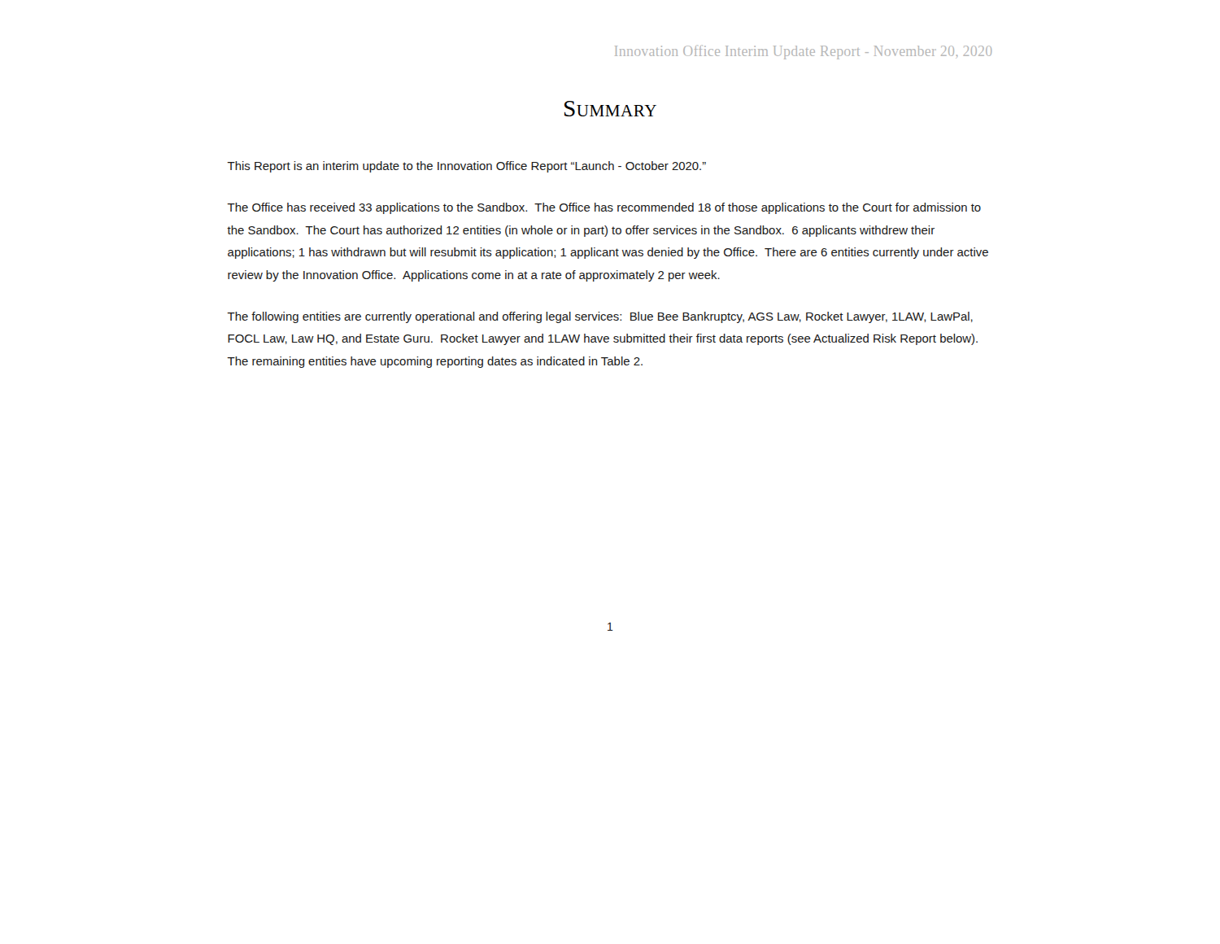Innovation Office Interim Update Report - November 20, 2020
SUMMARY
This Report is an interim update to the Innovation Office Report “Launch - October 2020.”
The Office has received 33 applications to the Sandbox. The Office has recommended 18 of those applications to the Court for admission to the Sandbox. The Court has authorized 12 entities (in whole or in part) to offer services in the Sandbox. 6 applicants withdrew their applications; 1 has withdrawn but will resubmit its application; 1 applicant was denied by the Office. There are 6 entities currently under active review by the Innovation Office. Applications come in at a rate of approximately 2 per week.
The following entities are currently operational and offering legal services: Blue Bee Bankruptcy, AGS Law, Rocket Lawyer, 1LAW, LawPal, FOCL Law, Law HQ, and Estate Guru. Rocket Lawyer and 1LAW have submitted their first data reports (see Actualized Risk Report below). The remaining entities have upcoming reporting dates as indicated in Table 2.
1